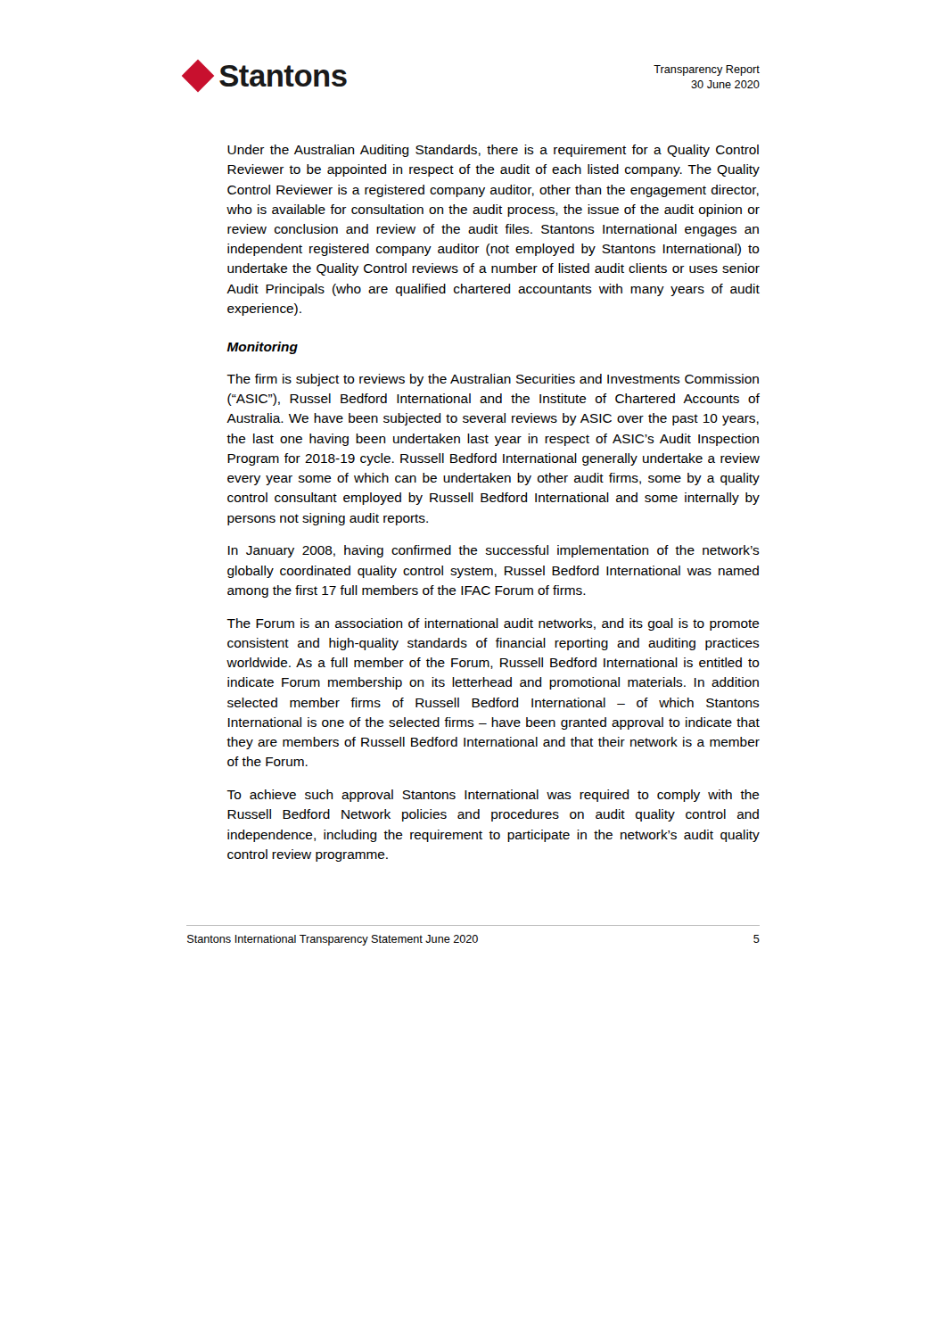Stantons
Transparency Report
30 June 2020
Under the Australian Auditing Standards, there is a requirement for a Quality Control Reviewer to be appointed in respect of the audit of each listed company. The Quality Control Reviewer is a registered company auditor, other than the engagement director, who is available for consultation on the audit process, the issue of the audit opinion or review conclusion and review of the audit files. Stantons International engages an independent registered company auditor (not employed by Stantons International) to undertake the Quality Control reviews of a number of listed audit clients or uses senior Audit Principals (who are qualified chartered accountants with many years of audit experience).
Monitoring
The firm is subject to reviews by the Australian Securities and Investments Commission (“ASIC”), Russel Bedford International and the Institute of Chartered Accounts of Australia. We have been subjected to several reviews by ASIC over the past 10 years, the last one having been undertaken last year in respect of ASIC’s Audit Inspection Program for 2018-19 cycle. Russell Bedford International generally undertake a review every year some of which can be undertaken by other audit firms, some by a quality control consultant employed by Russell Bedford International and some internally by persons not signing audit reports.
In January 2008, having confirmed the successful implementation of the network’s globally coordinated quality control system, Russel Bedford International was named among the first 17 full members of the IFAC Forum of firms.
The Forum is an association of international audit networks, and its goal is to promote consistent and high-quality standards of financial reporting and auditing practices worldwide. As a full member of the Forum, Russell Bedford International is entitled to indicate Forum membership on its letterhead and promotional materials. In addition selected member firms of Russell Bedford International – of which Stantons International is one of the selected firms – have been granted approval to indicate that they are members of Russell Bedford International and that their network is a member of the Forum.
To achieve such approval Stantons International was required to comply with the Russell Bedford Network policies and procedures on audit quality control and independence, including the requirement to participate in the network’s audit quality control review programme.
Stantons International Transparency Statement June 2020 5